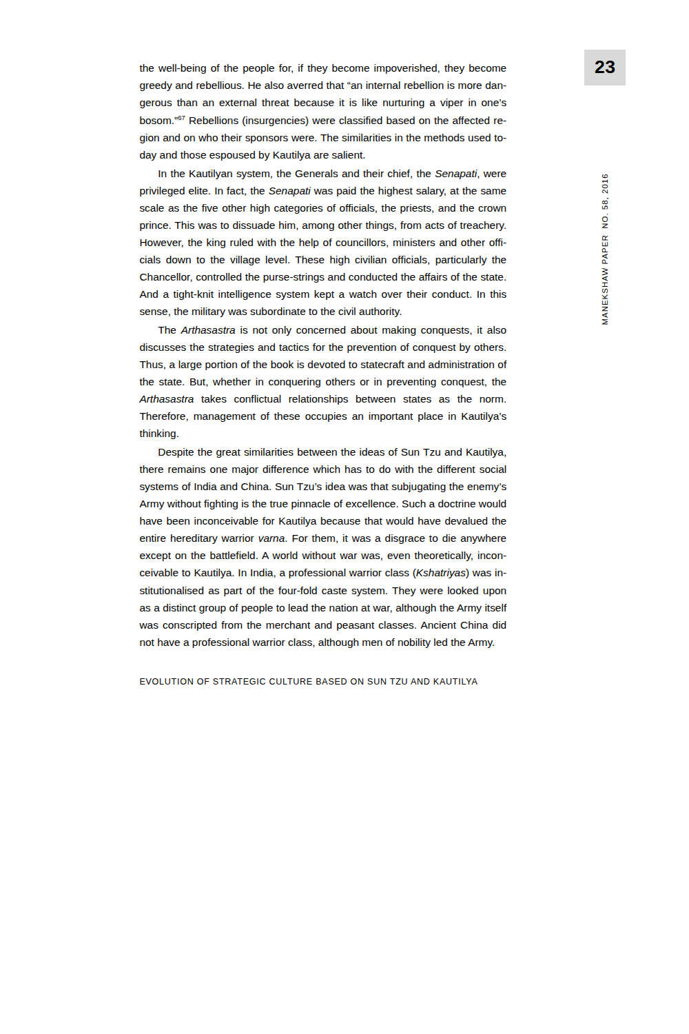23
Manekshaw Paper No. 58, 2016
the well-being of the people for, if they become impoverished, they become greedy and rebellious. He also averred that “an internal rebellion is more dangerous than an external threat because it is like nurturing a viper in one’s bosom.”67 Rebellions (insurgencies) were classified based on the affected region and on who their sponsors were. The similarities in the methods used today and those espoused by Kautilya are salient.
In the Kautilyan system, the Generals and their chief, the Senapati, were privileged elite. In fact, the Senapati was paid the highest salary, at the same scale as the five other high categories of officials, the priests, and the crown prince. This was to dissuade him, among other things, from acts of treachery. However, the king ruled with the help of councillors, ministers and other officials down to the village level. These high civilian officials, particularly the Chancellor, controlled the purse-strings and conducted the affairs of the state. And a tight-knit intelligence system kept a watch over their conduct. In this sense, the military was subordinate to the civil authority.
The Arthasastra is not only concerned about making conquests, it also discusses the strategies and tactics for the prevention of conquest by others. Thus, a large portion of the book is devoted to statecraft and administration of the state. But, whether in conquering others or in preventing conquest, the Arthasastra takes conflictual relationships between states as the norm. Therefore, management of these occupies an important place in Kautilya’s thinking.
Despite the great similarities between the ideas of Sun Tzu and Kautilya, there remains one major difference which has to do with the different social systems of India and China. Sun Tzu’s idea was that subjugating the enemy’s Army without fighting is the true pinnacle of excellence. Such a doctrine would have been inconceivable for Kautilya because that would have devalued the entire hereditary warrior varna. For them, it was a disgrace to die anywhere except on the battlefield. A world without war was, even theoretically, inconceivable to Kautilya. In India, a professional warrior class (Kshatriyas) was institutionalised as part of the four-fold caste system. They were looked upon as a distinct group of people to lead the nation at war, although the Army itself was conscripted from the merchant and peasant classes. Ancient China did not have a professional warrior class, although men of nobility led the Army.
Evolution of Strategic Culture Based on Sun Tzu and Kautilya